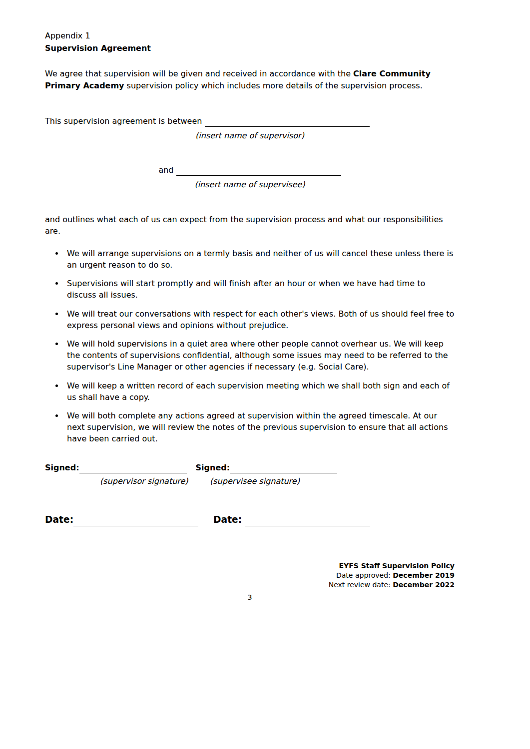Appendix 1
Supervision Agreement
We agree that supervision will be given and received in accordance with the Clare Community Primary Academy supervision policy which includes more details of the supervision process.
This supervision agreement is between
(insert name of supervisor)
and
(insert name of supervisee)
and outlines what each of us can expect from the supervision process and what our responsibilities are.
We will arrange supervisions on a termly basis and neither of us will cancel these unless there is an urgent reason to do so.
Supervisions will start promptly and will finish after an hour or when we have had time to discuss all issues.
We will treat our conversations with respect for each other's views. Both of us should feel free to express personal views and opinions without prejudice.
We will hold supervisions in a quiet area where other people cannot overhear us. We will keep the contents of supervisions confidential, although some issues may need to be referred to the supervisor's Line Manager or other agencies if necessary (e.g. Social Care).
We will keep a written record of each supervision meeting which we shall both sign and each of us shall have a copy.
We will both complete any actions agreed at supervision within the agreed timescale. At our next supervision, we will review the notes of the previous supervision to ensure that all actions have been carried out.
Signed: Signed:
(supervisor signature)(supervisee signature)
Date: Date:
EYFS Staff Supervision Policy
Date approved: December 2019
Next review date: December 2022
3